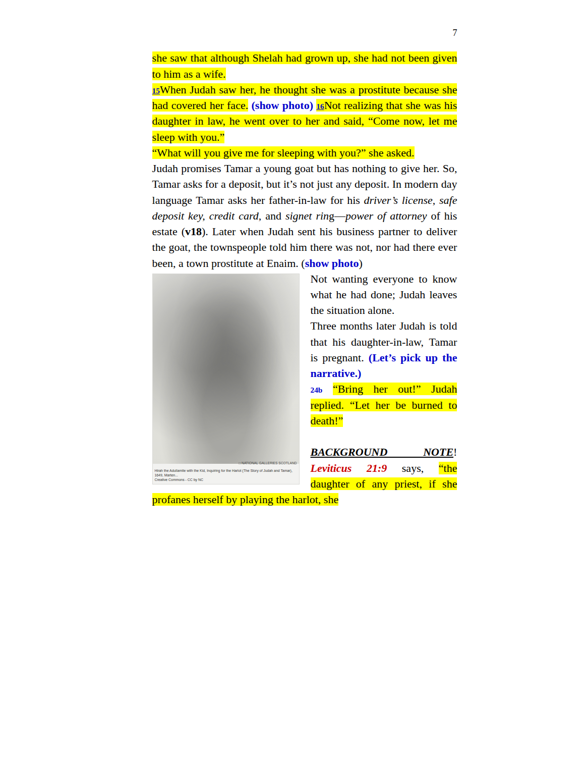7
she saw that although Shelah had grown up, she had not been given to him as a wife.
15 When Judah saw her, he thought she was a prostitute because she had covered her face. (show photo) 16 Not realizing that she was his daughter in law, he went over to her and said, “Come now, let me sleep with you.”
“What will you give me for sleeping with you?” she asked.
Judah promises Tamar a young goat but has nothing to give her. So, Tamar asks for a deposit, but it’s not just any deposit. In modern day language Tamar asks her father-in-law for his driver’s license, safe deposit key, credit card, and signet ring—power of attorney of his estate (v18). Later when Judah sent his business partner to deliver the goat, the townspeople told him there was not, nor had there ever been, a town prostitute at Enaim. (show photo)
□ NATIONAL GALLERIES SCOTLAND
Hirah the Adullamite with the Kid, Inquiring for the Harlot (The Story of Judah and Tamar), 1649, Marten...
Creative Commons - CC by NC
Not wanting everyone to know what he had done; Judah leaves the situation alone.
Three months later Judah is told that his daughter-in-law, Tamar is pregnant. (Let’s pick up the narrative.)
24b “Bring her out!” Judah replied. “Let her be burned to death!”
BACKGROUND NOTE! Leviticus 21:9 says, “the daughter of any priest, if she profanes herself by playing the harlot, she